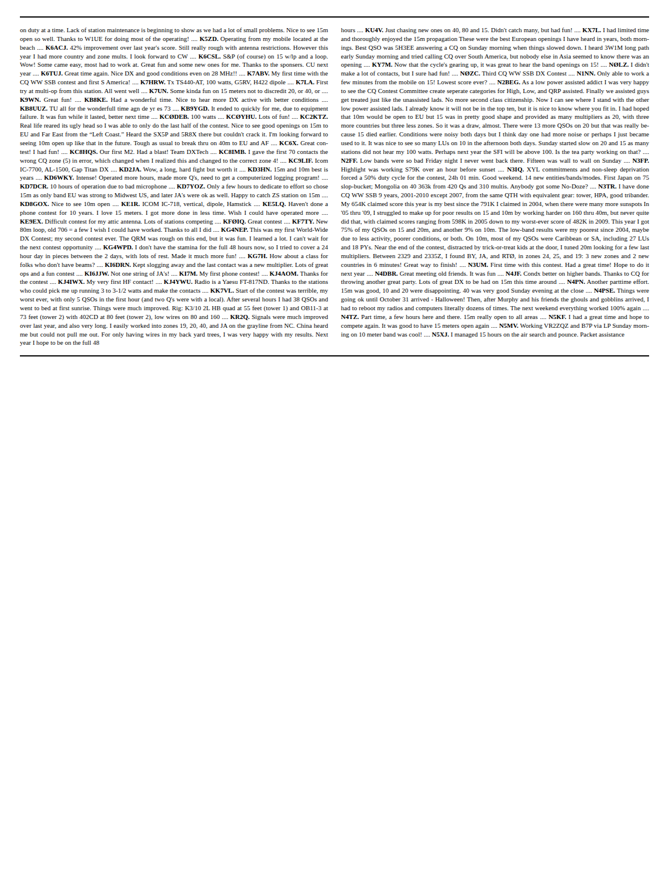on duty at a time. Lack of station maintenance is beginning to show as we had a lot of small problems. Nice to see 15m open so well. Thanks to W1UE for doing most of the operating! .... K5ZD. Operating from my mobile located at the beach .... K6ACJ. 42% improvement over last year's score. Still really rough with antenna restrictions. However this year I had more country and zone mults. I look forward to CW .... K6CSL. S&P (of course) on 15 w/lp and a loop. Wow! Some came easy, most had to work at. Great fun and some new ones for me. Thanks to the sponsers. CU next year .... K6TUJ. Great time again. Nice DX and good conditions even on 28 MHz!! .... K7ABV. My first time with the CQ WW SSB contest and first S America! .... K7HRW. Tx TS440-AT, 100 watts, G5RV, H422 dipole .... K7LA. First try at multi-op from this station. All went well .... K7UN. Some kinda fun on 15 meters not to discredit 20, or 40, or .... K9WN. Great fun! .... KB8KE. Had a wonderful time. Nice to hear more DX active with better conditions .... KB8UUZ. TU all for the wonderfull time agn de yr es 73 .... KB9YGD. It ended to quickly for me, due to equipment failure. It was fun while it lasted, better next time .... KCØDEB. 100 watts .... KCØYHU. Lots of fun! .... KC2KTZ. Real life reared its ugly head so I was able to only do the last half of the contest. Nice to see good openings on 15m to EU and Far East from the “Left Coast.” Heard the SX5P and 5R8X there but couldn't crack it. I'm looking forward to seeing 10m open up like that in the future. Tough as usual to break thru on 40m to EU and AF .... KC6X. Great contest! I had fun! .... KC8HQS. Our first M2. Had a blast! Team DXTech .... KC8IMB. I gave the first 70 contacts the wrong CQ zone (5) in error, which changed when I realized this and changed to the correct zone 4! .... KC9LIF. Icom IC-7700, AL-1500, Gap Titan DX .... KD2JA. Wow, a long, hard fight but worth it .... KD3HN. 15m and 10m best is years .... KD6WKY. Intense! Operated more hours, made more Q's, need to get a computerized logging program! .... KD7DCR. 10 hours of operation due to bad microphone .... KD7YOZ. Only a few hours to dedicate to effort so chose 15m as only band EU was strong to Midwest US, and later JA's were ok as well. Happy to catch ZS station on 15m .... KD8GOX. Nice to see 10m open .... KE1R. ICOM IC-718, vertical, dipole, Hamstick .... KE5LQ. Haven't done a phone contest for 10 years. I love 15 meters. I got more done in less time. Wish I could have operated more .... KE9EX. Difficult contest for my attic antenna. Lots of stations competing .... KFØIQ. Great contest .... KF7TY. New 80m loop, old 706 = a few I wish I could have worked. Thanks to all I did .... KG4NEP. This was my first World-Wide DX Contest; my second contest ever. The QRM was rough on this end, but it was fun. I learned a lot. I can't wait for the next contest opportunity .... KG4WPD. I don't have the stamina for the full 48 hours now, so I tried to cover a 24 hour day in pieces between the 2 days, with lots of rest. Made it much more fun! .... KG7H. How about a class for folks who don't have beams? .... KI6DRN. Kept slogging away and the last contact was a new multiplier. Lots of great ops and a fun contest .... KI6JJW. Not one string of JA's! .... KI7M. My first phone contest! .... KJ4AOM. Thanks for the contest .... KJ4IWX. My very first HF contact! .... KJ4YWU. Radio is a Yaesu FT-817ND. Thanks to the stations who could pick me up running 3 to 3-1/2 watts and make the contacts .... KK7VL. Start of the contest was terrible, my worst ever, with only 5 QSOs in the first hour (and two Q's were with a local). After several hours I had 38 QSOs and went to bed at first sunrise. Things were much improved. Rig: K3/10 2L HB quad at 55 feet (tower 1) and OB11-3 at 73 feet (tower 2) with 402CD at 80 feet (tower 2), low wires on 80 and 160 .... KR2Q. Signals were much improved over last year, and also very long. I easily worked into zones 19, 20, 40, and JA on the grayline from NC. China heard me but could not pull me out. For only having wires in my back yard trees, I was very happy with my results. Next year I hope to be on the full 48
hours .... KU4V. Just chasing new ones on 40, 80 and 15. Didn't catch many, but had fun! .... KX7L. I had limited time and thoroughly enjoyed the 15m propagation These were the best European openings I have heard in years, both mornings. Best QSO was 5H3EE answering a CQ on Sunday morning when things slowed down. I heard 3W1M long path early Sunday morning and tried calling CQ over South America, but nobody else in Asia seemed to know there was an opening .... KY7M. Now that the cycle's gearing up, it was great to hear the band openings on 15! .... NØLZ. I didn't make a lot of contacts, but I sure had fun! .... NØZC. Third CQ WW SSB DX Contest .... N1NN. Only able to work a few minutes from the mobile on 15! Lowest score ever? .... N2BEG. As a low power assisted addict I was very happy to see the CQ Contest Committee create seperate categories for High, Low, and QRP assisted. Finally we assisted guys get treated just like the unassisted lads. No more second class citizenship. Now I can see where I stand with the other low power assisted lads. I already know it will not be in the top ten, but it is nice to know where you fit in. I had hoped that 10m would be open to EU but 15 was in pretty good shape and provided as many multipliers as 20, with three more countries but three less zones. So it was a draw, almost. There were 13 more QSOs on 20 but that was really because 15 died earlier. Conditions were noisy both days but I think day one had more noise or perhaps I just became used to it. It was nice to see so many LUs on 10 in the afternoon both days. Sunday started slow on 20 and 15 as many stations did not hear my 100 watts. Perhaps next year the SFI will be above 100. Is the tea party working on that? .... N2FF. Low bands were so bad Friday night I never went back there. Fifteen was wall to wall on Sunday .... N3FP. Highlight was working S79K over an hour before sunset .... N3IQ. XYL commitments and non-sleep deprivation forced a 50% duty cycle for the contest, 24h 01 min. Good weekend. 14 new entities/bands/modes. First Japan on 75 slop-bucket; Mongolia on 40 363k from 420 Qs and 310 multis. Anybody got some No-Doze? .... N3TR. I have done CQ WW SSB 9 years, 2001-2010 except 2007, from the same QTH with equivalent gear: tower, HPA, good tribander. My 654K claimed score this year is my best since the 791K I claimed in 2004, when there were many more sunspots In '05 thru '09, I struggled to make up for poor results on 15 and 10m by working harder on 160 thru 40m, but never quite did that, with claimed scores ranging from 598K in 2005 down to my worst-ever score of 482K in 2009. This year I got 75% of my QSOs on 15 and 20m, and another 9% on 10m. The low-band results were my poorest since 2004, maybe due to less activity, poorer conditions, or both. On 10m, most of my QSOs were Caribbean or SA, including 27 LUs and 18 PYs. Near the end of the contest, distracted by trick-or-treat kids at the door, I tuned 20m looking for a few last multipliers. Between 2329 and 2335Z, I found BY, JA, and RTØ, in zones 24, 25, and 19: 3 new zones and 2 new countries in 6 minutes! Great way to finish! .... N3UM. First time with this contest. Had a great time! Hope to do it next year .... N4DBR. Great meeting old friends. It was fun .... N4JF. Condx better on higher bands. Thanks to CQ for throwing another great party. Lots of great DX to be had on 15m this time around .... N4PN. Another parttime effort. 15m was good, 10 and 20 were disappointing. 40 was very good Sunday evening at the close .... N4PSE. Things were going ok until October 31 arrived - Halloween! Then, after Murphy and his friends the ghouls and gobblins arrived, I had to reboot my radios and computers literally dozens of times. The next weekend everything worked 100% again .... N4TZ. Part time, a few hours here and there. 15m really open to all areas .... N5KF. I had a great time and hope to compete again. It was good to have 15 meters open again .... N5MV. Working VR2ZQZ and B7P via LP Sunday morning on 10 meter band was cool! .... N5XJ. I managed 15 hours on the air search and pounce. Packet assistance